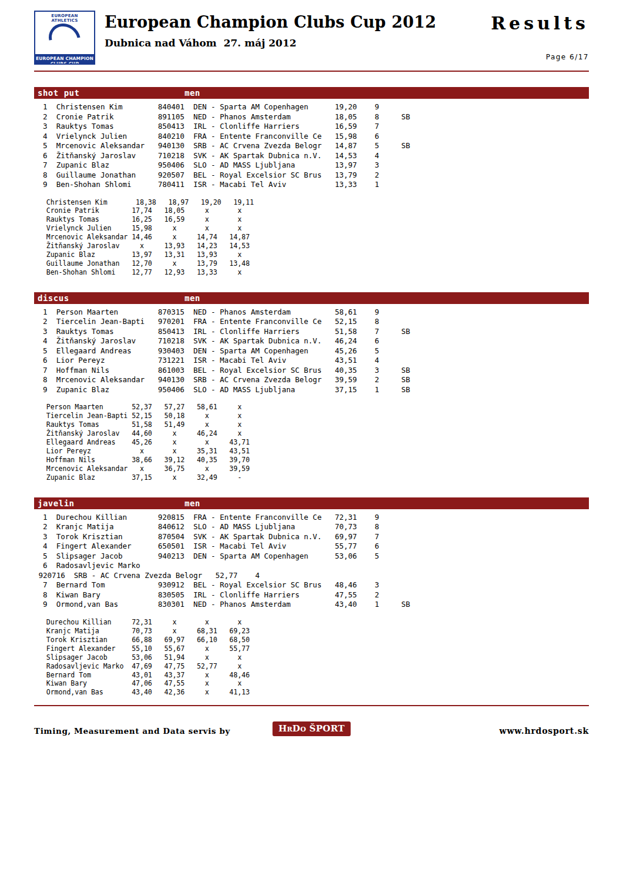EUROPEAN
ATHLETICS
EUROPEAN CHAMPION
CLUBS CUP
European Champion Clubs Cup 2012
Dubnica nad Váhom 27. máj 2012
Results
Page 6/17
shot put men
  1  Christensen Kim        840401  DEN - Sparta AM Copenhagen      19,20    9
  2  Cronie Patrik          891105  NED - Phanos Amsterdam          18,05    8     SB
  3  Rauktys Tomas          850413  IRL - Clonliffe Harriers        16,59    7
  4  Vrielynck Julien       840210  FRA - Entente Franconville Ce   15,98    6
  5  Mrcenovic Aleksandar   940130  SRB - AC Crvena Zvezda Belogr   14,87    5     SB
  6  Žitňanský Jaroslav     710218  SVK - AK Spartak Dubnica n.V.   14,53    4
  7  Zupanic Blaz           950406  SLO - AD MASS Ljubljana         13,97    3
  8  Guillaume Jonathan     920507  BEL - Royal Excelsior SC Brus   13,79    2
  9  Ben-Shohan Shlomi      780411  ISR - Macabi Tel Aviv           13,33    1
   Christensen Kim       18,38   18,97   19,20   19,11
   Cronie Patrik        17,74   18,05     x       x
   Rauktys Tomas        16,25   16,59     x       x
   Vrielynck Julien     15,98     x       x       x
   Mrcenovic Aleksandar 14,46     x     14,74   14,87
   Žitňanský Jaroslav     x     13,93   14,23   14,53
   Zupanic Blaz         13,97   13,31   13,93     x
   Guillaume Jonathan   12,70     x     13,79   13,48
   Ben-Shohan Shlomi    12,77   12,93   13,33     x
discus men
  1  Person Maarten         870315  NED - Phanos Amsterdam          58,61    9
  2  Tiercelin Jean-Bapti   970201  FRA - Entente Franconville Ce   52,15    8
  3  Rauktys Tomas          850413  IRL - Clonliffe Harriers        51,58    7     SB
  4  Žitňanský Jaroslav     710218  SVK - AK Spartak Dubnica n.V.   46,24    6
  5  Ellegaard Andreas      930403  DEN - Sparta AM Copenhagen      45,26    5
  6  Lior Pereyz            731221  ISR - Macabi Tel Aviv           43,51    4
  7  Hoffman Nils           861003  BEL - Royal Excelsior SC Brus   40,35    3     SB
  8  Mrcenovic Aleksandar   940130  SRB - AC Crvena Zvezda Belogr   39,59    2     SB
  9  Zupanic Blaz           950406  SLO - AD MASS Ljubljana         37,15    1     SB
   Person Maarten       52,37   57,27   58,61     x
   Tiercelin Jean-Bapti 52,15   50,18     x       x
   Rauktys Tomas        51,58   51,49     x       x
   Žitňanský Jaroslav   44,60     x     46,24     x
   Ellegaard Andreas    45,26     x       x     43,71
   Lior Pereyz            x       x     35,31   43,51
   Hoffman Nils         38,66   39,12   40,35   39,70
   Mrcenovic Aleksandar   x     36,75     x     39,59
   Zupanic Blaz         37,15     x     32,49     -
javelin men
  1  Durechou Killian       920815  FRA - Entente Franconville Ce   72,31    9
  2  Kranjc Matija          840612  SLO - AD MASS Ljubljana         70,73    8
  3  Torok Krisztian        870504  SVK - AK Spartak Dubnica n.V.   69,97    7
  4  Fingert Alexander      650501  ISR - Macabi Tel Aviv           55,77    6
  5  Slipsager Jacob        940213  DEN - Sparta AM Copenhagen      53,06    5
  6  Radosavljevic Marko
 920716  SRB - AC Crvena Zvezda Belogr   52,77    4
  7  Bernard Tom            930912  BEL - Royal Excelsior SC Brus   48,46    3
  8  Kiwan Bary             830505  IRL - Clonliffe Harriers        47,55    2
  9  Ormond,van Bas         830301  NED - Phanos Amsterdam          43,40    1     SB
   Durechou Killian     72,31     x       x       x
   Kranjc Matija        70,73     x     68,31   69,23
   Torok Krisztian      66,88   69,97   66,10   68,50
   Fingert Alexander    55,10   55,67     x     55,77
   Slipsager Jacob      53,06   51,94     x       x
   Radosavljevic Marko  47,69   47,75   52,77     x
   Bernard Tom          43,01   43,37     x     48,46
   Kiwan Bary           47,06   47,55     x       x
   Ormond,van Bas       43,40   42,36     x     41,13
Timing, Measurement and Data servis by
HRDO ŠPORT
www.hrdosport.sk